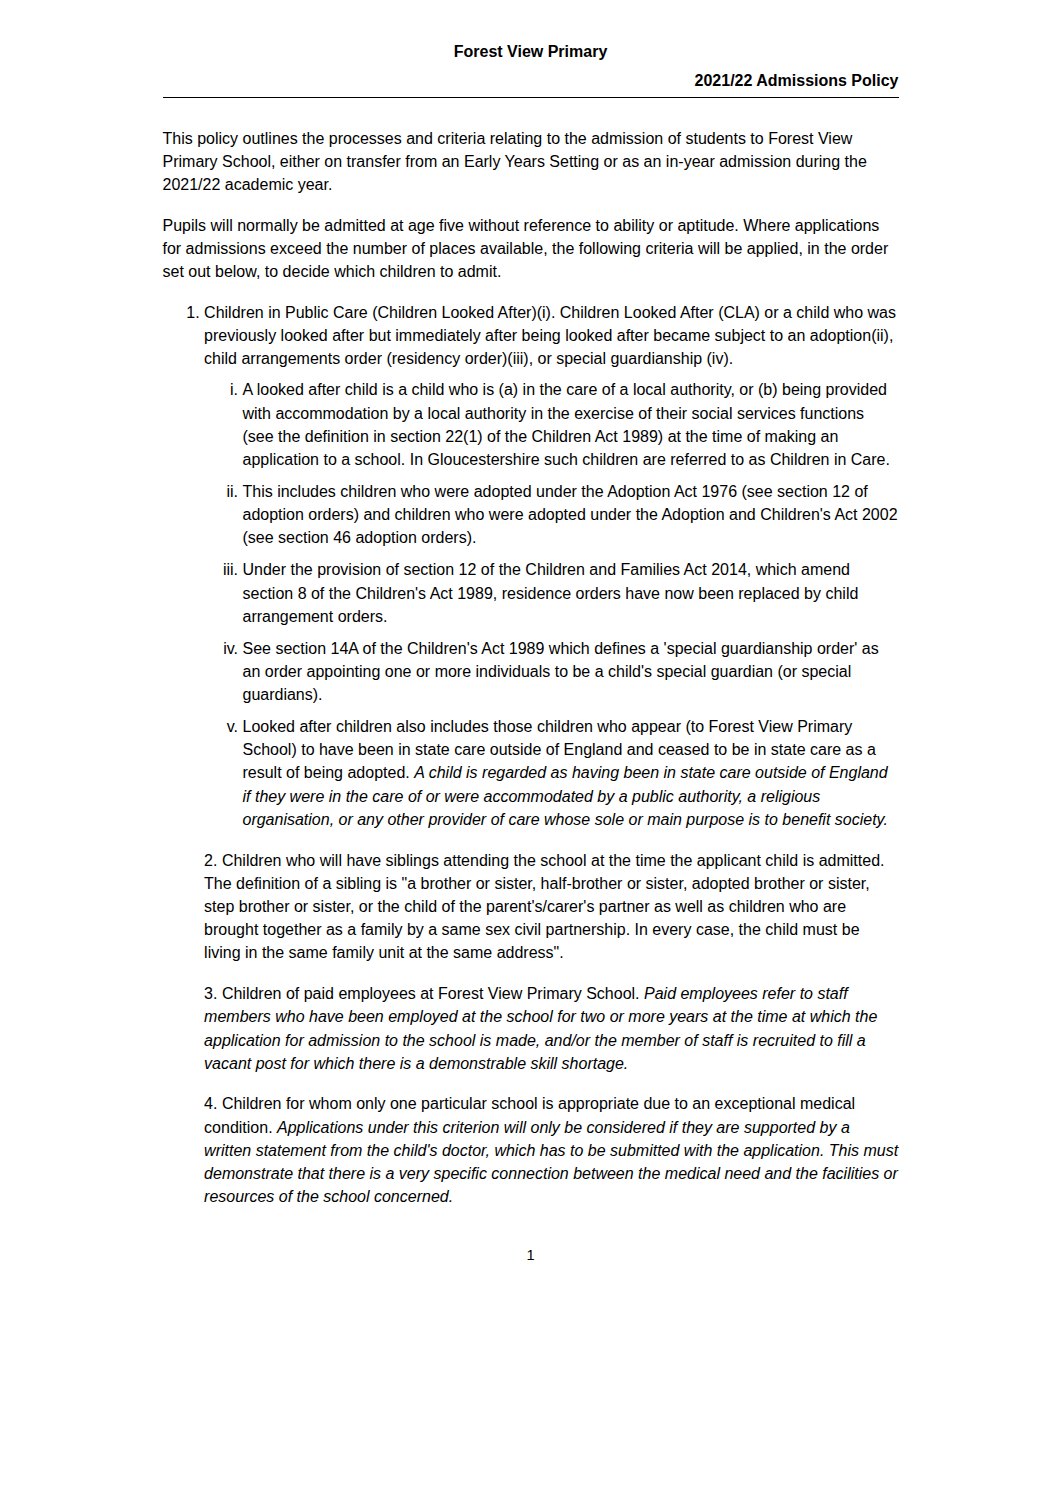Forest View Primary
2021/22 Admissions Policy
This policy outlines the processes and criteria relating to the admission of students to Forest View Primary School, either on transfer from an Early Years Setting or as an in-year admission during the 2021/22 academic year.
Pupils will normally be admitted at age five without reference to ability or aptitude. Where applications for admissions exceed the number of places available, the following criteria will be applied, in the order set out below, to decide which children to admit.
Children in Public Care (Children Looked After)(i). Children Looked After (CLA) or a child who was previously looked after but immediately after being looked after became subject to an adoption(ii), child arrangements order (residency order)(iii), or special guardianship (iv).
A looked after child is a child who is (a) in the care of a local authority, or (b) being provided with accommodation by a local authority in the exercise of their social services functions (see the definition in section 22(1) of the Children Act 1989) at the time of making an application to a school. In Gloucestershire such children are referred to as Children in Care.
This includes children who were adopted under the Adoption Act 1976 (see section 12 of adoption orders) and children who were adopted under the Adoption and Children's Act 2002 (see section 46 adoption orders).
Under the provision of section 12 of the Children and Families Act 2014, which amend section 8 of the Children's Act 1989, residence orders have now been replaced by child arrangement orders.
See section 14A of the Children's Act 1989 which defines a 'special guardianship order' as an order appointing one or more individuals to be a child's special guardian (or special guardians).
Looked after children also includes those children who appear (to Forest View Primary School) to have been in state care outside of England and ceased to be in state care as a result of being adopted. A child is regarded as having been in state care outside of England if they were in the care of or were accommodated by a public authority, a religious organisation, or any other provider of care whose sole or main purpose is to benefit society.
2. Children who will have siblings attending the school at the time the applicant child is admitted. The definition of a sibling is "a brother or sister, half-brother or sister, adopted brother or sister, step brother or sister, or the child of the parent's/carer's partner as well as children who are brought together as a family by a same sex civil partnership. In every case, the child must be living in the same family unit at the same address".
3. Children of paid employees at Forest View Primary School. Paid employees refer to staff members who have been employed at the school for two or more years at the time at which the application for admission to the school is made, and/or the member of staff is recruited to fill a vacant post for which there is a demonstrable skill shortage.
4. Children for whom only one particular school is appropriate due to an exceptional medical condition. Applications under this criterion will only be considered if they are supported by a written statement from the child's doctor, which has to be submitted with the application. This must demonstrate that there is a very specific connection between the medical need and the facilities or resources of the school concerned.
1